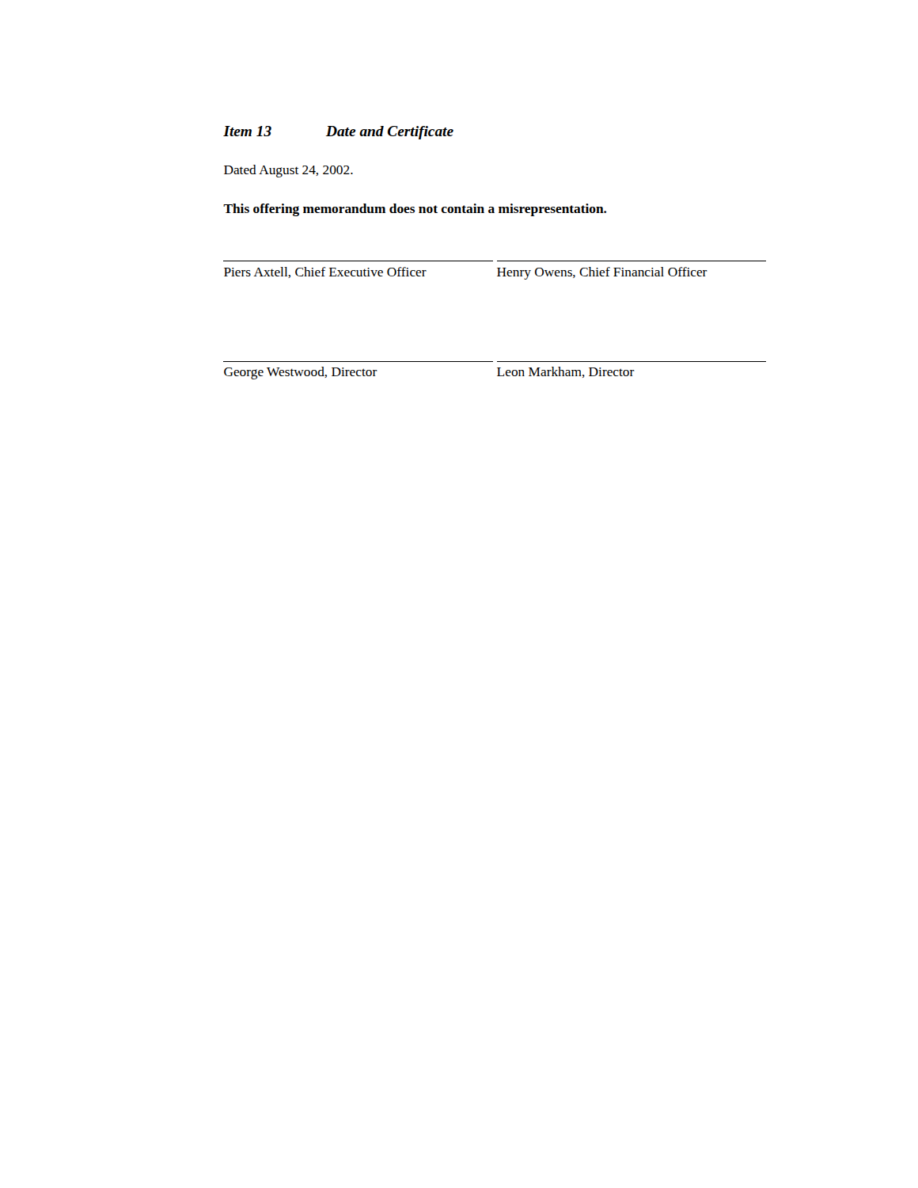Item 13 Date and Certificate
Dated August 24, 2002.
This offering memorandum does not contain a misrepresentation.
| Piers Axtell, Chief Executive Officer | | Henry Owens, Chief Financial Officer |
| George Westwood, Director | | Leon Markham, Director |